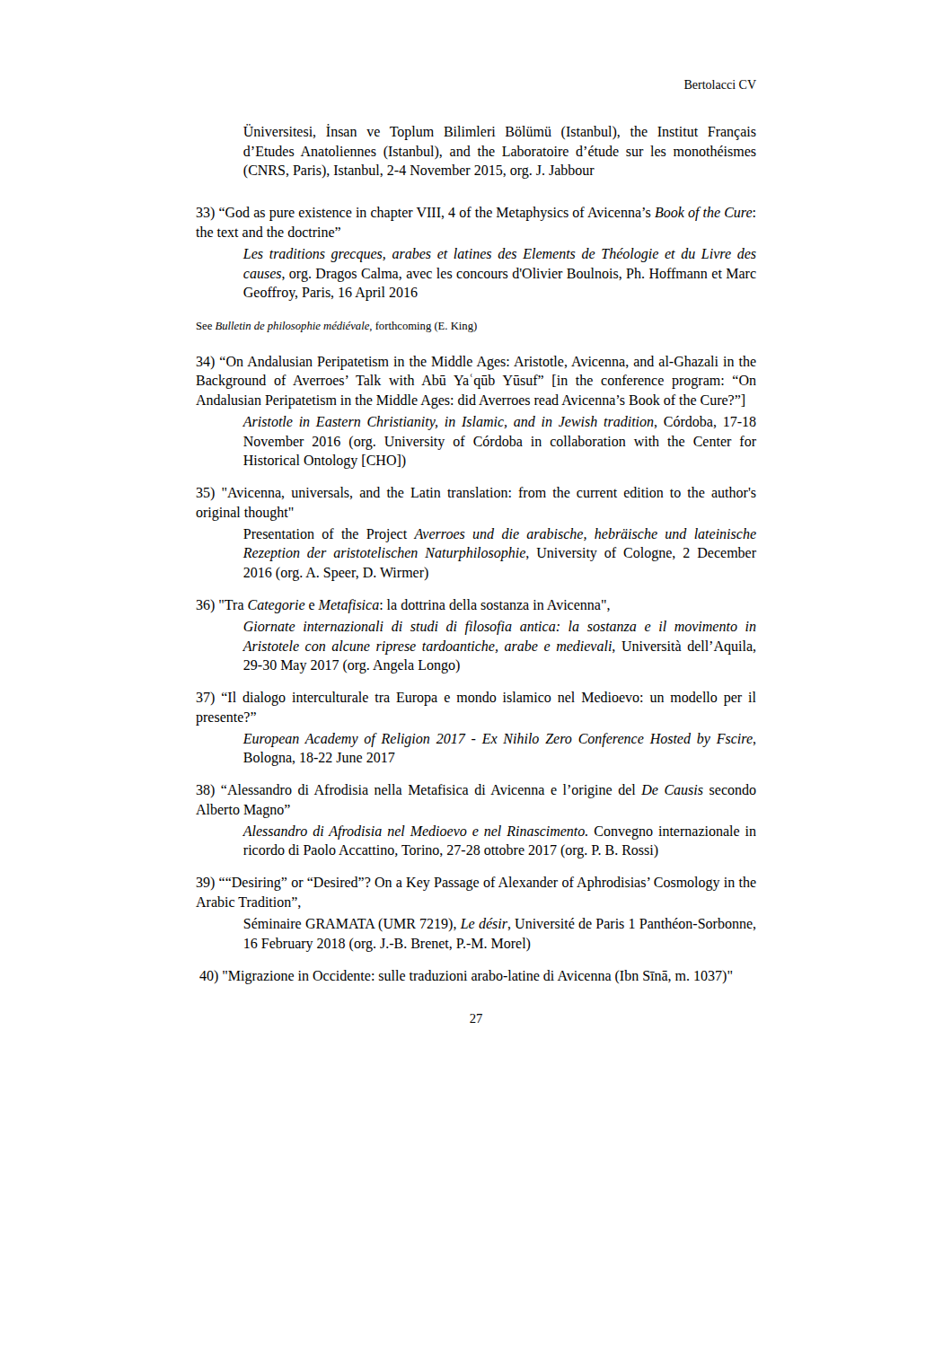Bertolacci CV
Üniversitesi, İnsan ve Toplum Bilimleri Bölümü (Istanbul), the Institut Français d’Etudes Anatoliennes (Istanbul), and the Laboratoire d’étude sur les monothéismes (CNRS, Paris), Istanbul, 2-4 November 2015, org. J. Jabbour
33) “God as pure existence in chapter VIII, 4 of the Metaphysics of Avicenna’s Book of the Cure: the text and the doctrine”
Les traditions grecques, arabes et latines des Elements de Théologie et du Livre des causes, org. Dragos Calma, avec les concours d'Olivier Boulnois, Ph. Hoffmann et Marc Geoffroy, Paris, 16 April 2016
See Bulletin de philosophie médiévale, forthcoming (E. King)
34) “On Andalusian Peripatetism in the Middle Ages: Aristotle, Avicenna, and al-Ghazali in the Background of Averroes’ Talk with Abū Yaʿqūb Yūsuf” [in the conference program: “On Andalusian Peripatetism in the Middle Ages: did Averroes read Avicenna’s Book of the Cure?”]
Aristotle in Eastern Christianity, in Islamic, and in Jewish tradition, Córdoba, 17-18 November 2016 (org. University of Córdoba in collaboration with the Center for Historical Ontology [CHO])
35) "Avicenna, universals, and the Latin translation: from the current edition to the author's original thought"
Presentation of the Project Averroes und die arabische, hebräische und lateinische Rezeption der aristotelischen Naturphilosophie, University of Cologne, 2 December 2016 (org. A. Speer, D. Wirmer)
36) "Tra Categorie e Metafisica: la dottrina della sostanza in Avicenna",
Giornate internazionali di studi di filosofia antica: la sostanza e il movimento in Aristotele con alcune riprese tardoantiche, arabe e medievali, Università dell’Aquila, 29-30 May 2017 (org. Angela Longo)
37) “Il dialogo interculturale tra Europa e mondo islamico nel Medioevo: un modello per il presente?”
European Academy of Religion 2017 - Ex Nihilo Zero Conference Hosted by Fscire, Bologna, 18-22 June 2017
38) “Alessandro di Afrodisia nella Metafisica di Avicenna e l’origine del De Causis secondo Alberto Magno”
Alessandro di Afrodisia nel Medioevo e nel Rinascimento. Convegno internazionale in ricordo di Paolo Accattino, Torino, 27-28 ottobre 2017 (org. P. B. Rossi)
39) ““Desiring” or “Desired”? On a Key Passage of Alexander of Aphrodisias’ Cosmology in the Arabic Tradition”,
Séminaire GRAMATA (UMR 7219), Le désir, Université de Paris 1 Panthéon-Sorbonne, 16 February 2018 (org. J.-B. Brenet, P.-M. Morel)
40) "Migrazione in Occidente: sulle traduzioni arabo-latine di Avicenna (Ibn Sīnā, m. 1037)"
27